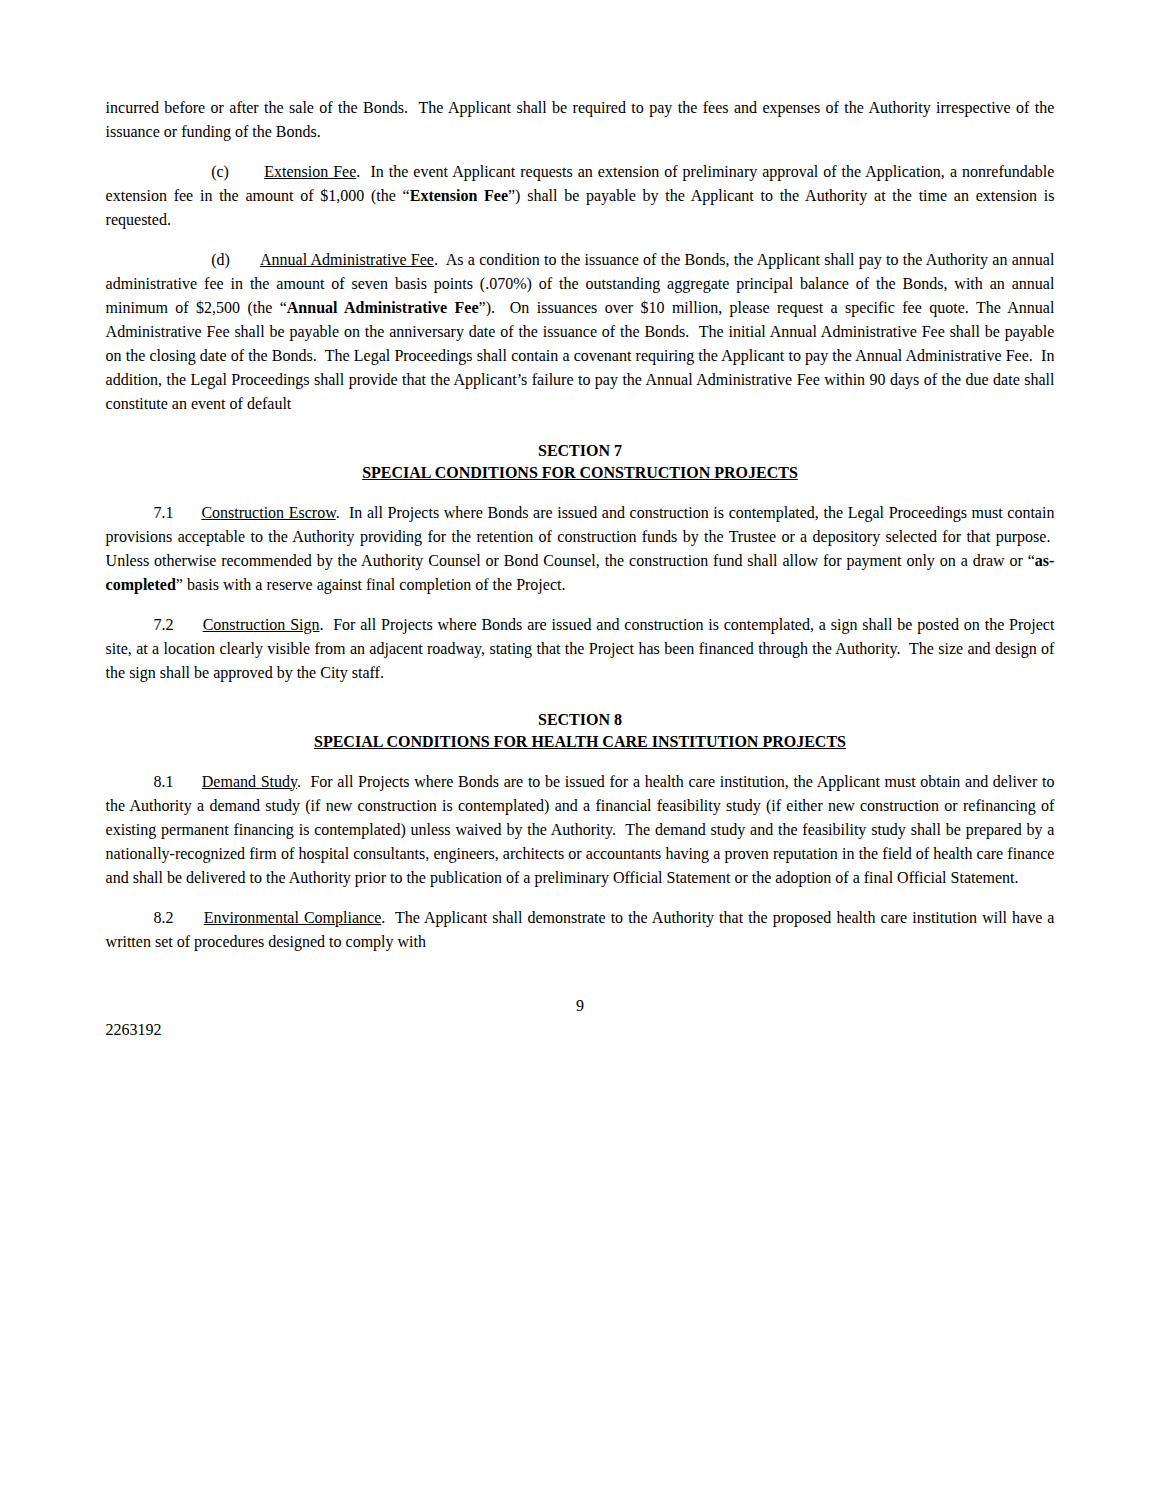incurred before or after the sale of the Bonds. The Applicant shall be required to pay the fees and expenses of the Authority irrespective of the issuance or funding of the Bonds.
(c) Extension Fee. In the event Applicant requests an extension of preliminary approval of the Application, a nonrefundable extension fee in the amount of $1,000 (the “Extension Fee”) shall be payable by the Applicant to the Authority at the time an extension is requested.
(d) Annual Administrative Fee. As a condition to the issuance of the Bonds, the Applicant shall pay to the Authority an annual administrative fee in the amount of seven basis points (.070%) of the outstanding aggregate principal balance of the Bonds, with an annual minimum of $2,500 (the “Annual Administrative Fee”). On issuances over $10 million, please request a specific fee quote. The Annual Administrative Fee shall be payable on the anniversary date of the issuance of the Bonds. The initial Annual Administrative Fee shall be payable on the closing date of the Bonds. The Legal Proceedings shall contain a covenant requiring the Applicant to pay the Annual Administrative Fee. In addition, the Legal Proceedings shall provide that the Applicant’s failure to pay the Annual Administrative Fee within 90 days of the due date shall constitute an event of default
SECTION 7 SPECIAL CONDITIONS FOR CONSTRUCTION PROJECTS
7.1 Construction Escrow. In all Projects where Bonds are issued and construction is contemplated, the Legal Proceedings must contain provisions acceptable to the Authority providing for the retention of construction funds by the Trustee or a depository selected for that purpose. Unless otherwise recommended by the Authority Counsel or Bond Counsel, the construction fund shall allow for payment only on a draw or “as-completed” basis with a reserve against final completion of the Project.
7.2 Construction Sign. For all Projects where Bonds are issued and construction is contemplated, a sign shall be posted on the Project site, at a location clearly visible from an adjacent roadway, stating that the Project has been financed through the Authority. The size and design of the sign shall be approved by the City staff.
SECTION 8 SPECIAL CONDITIONS FOR HEALTH CARE INSTITUTION PROJECTS
8.1 Demand Study. For all Projects where Bonds are to be issued for a health care institution, the Applicant must obtain and deliver to the Authority a demand study (if new construction is contemplated) and a financial feasibility study (if either new construction or refinancing of existing permanent financing is contemplated) unless waived by the Authority. The demand study and the feasibility study shall be prepared by a nationally-recognized firm of hospital consultants, engineers, architects or accountants having a proven reputation in the field of health care finance and shall be delivered to the Authority prior to the publication of a preliminary Official Statement or the adoption of a final Official Statement.
8.2 Environmental Compliance. The Applicant shall demonstrate to the Authority that the proposed health care institution will have a written set of procedures designed to comply with
9
2263192